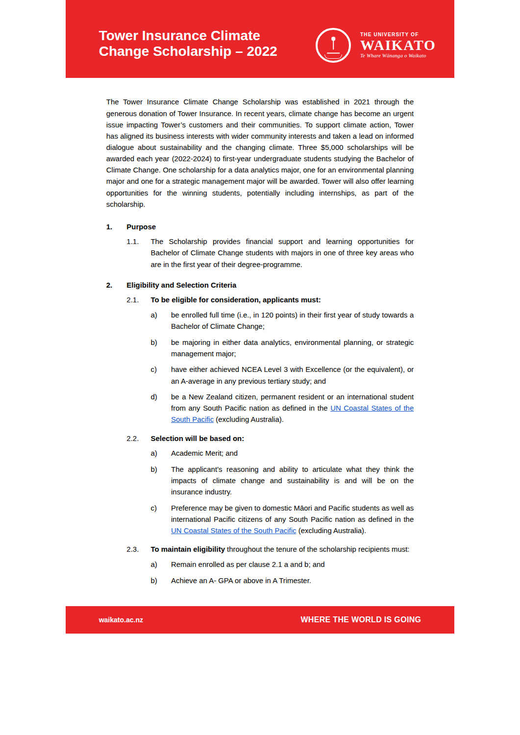Tower Insurance Climate
Change Scholarship – 2022
The University of
WAIKATO
Te Whare Wānanga o Waikato
The Tower Insurance Climate Change Scholarship was established in 2021 through the generous donation of Tower Insurance. In recent years, climate change has become an urgent issue impacting Tower’s customers and their communities. To support climate action, Tower has aligned its business interests with wider community interests and taken a lead on informed dialogue about sustainability and the changing climate. Three $5,000 scholarships will be awarded each year (2022-2024) to first-year undergraduate students studying the Bachelor of Climate Change. One scholarship for a data analytics major, one for an environmental planning major and one for a strategic management major will be awarded. Tower will also offer learning opportunities for the winning students, potentially including internships, as part of the scholarship.
Purpose
The Scholarship provides financial support and learning opportunities for Bachelor of Climate Change students with majors in one of three key areas who are in the first year of their degree-programme.
Eligibility and Selection Criteria
To be eligible for consideration, applicants must:
be enrolled full time (i.e., in 120 points) in their first year of study towards a Bachelor of Climate Change;
be majoring in either data analytics, environmental planning, or strategic management major;
have either achieved NCEA Level 3 with Excellence (or the equivalent), or an A-average in any previous tertiary study; and
be a New Zealand citizen, permanent resident or an international student from any South Pacific nation as defined in the UN Coastal States of the South Pacific (excluding Australia).
Selection will be based on:
Academic Merit; and
The applicant’s reasoning and ability to articulate what they think the impacts of climate change and sustainability is and will be on the insurance industry.
Preference may be given to domestic Māori and Pacific students as well as international Pacific citizens of any South Pacific nation as defined in the UN Coastal States of the South Pacific (excluding Australia).
To maintain eligibility throughout the tenure of the scholarship recipients must:
Remain enrolled as per clause 2.1 a and b; and
Achieve an A- GPA or above in A Trimester.
waikato.ac.nz
WHERE THE WORLD IS GOING